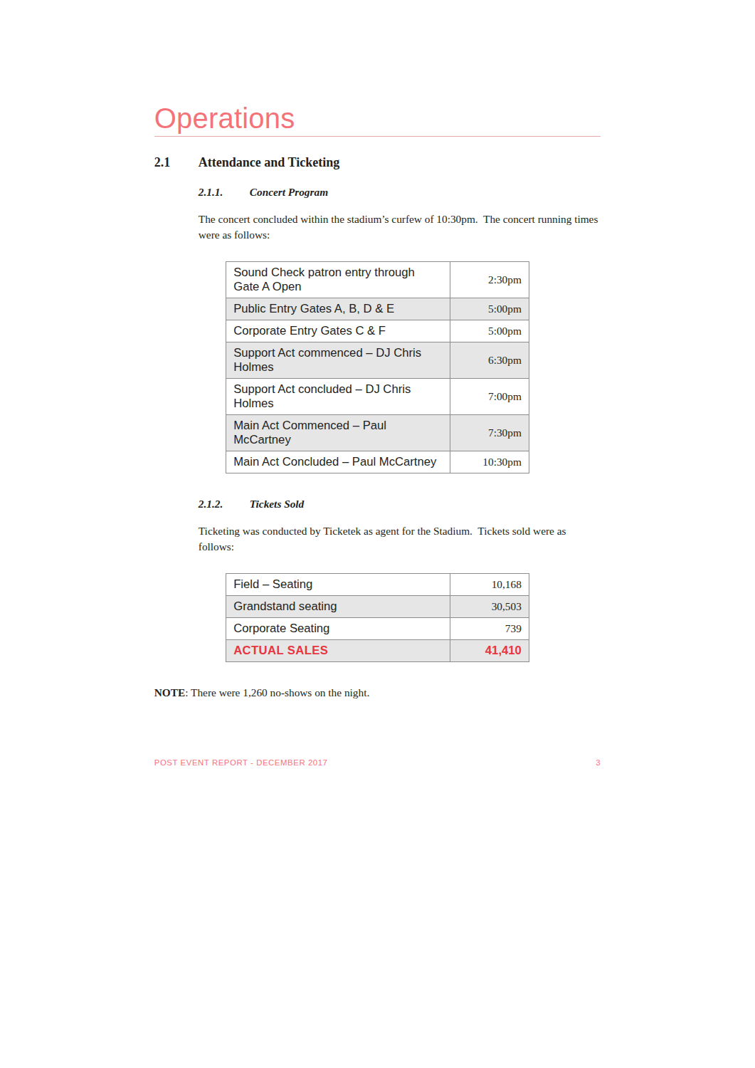Operations
2.1 Attendance and Ticketing
2.1.1. Concert Program
The concert concluded within the stadium’s curfew of 10:30pm. The concert running times were as follows:
| Sound Check patron entry through Gate A Open | 2:30pm |
| Public Entry Gates A, B, D & E | 5:00pm |
| Corporate Entry Gates C & F | 5:00pm |
| Support Act commenced – DJ Chris Holmes | 6:30pm |
| Support Act concluded – DJ Chris Holmes | 7:00pm |
| Main Act Commenced – Paul McCartney | 7:30pm |
| Main Act Concluded – Paul McCartney | 10:30pm |
2.1.2. Tickets Sold
Ticketing was conducted by Ticketek as agent for the Stadium. Tickets sold were as follows:
| Field – Seating | 10,168 |
| Grandstand seating | 30,503 |
| Corporate Seating | 739 |
| ACTUAL SALES | 41,410 |
NOTE: There were 1,260 no-shows on the night.
POST EVENT REPORT - DECEMBER 2017 3